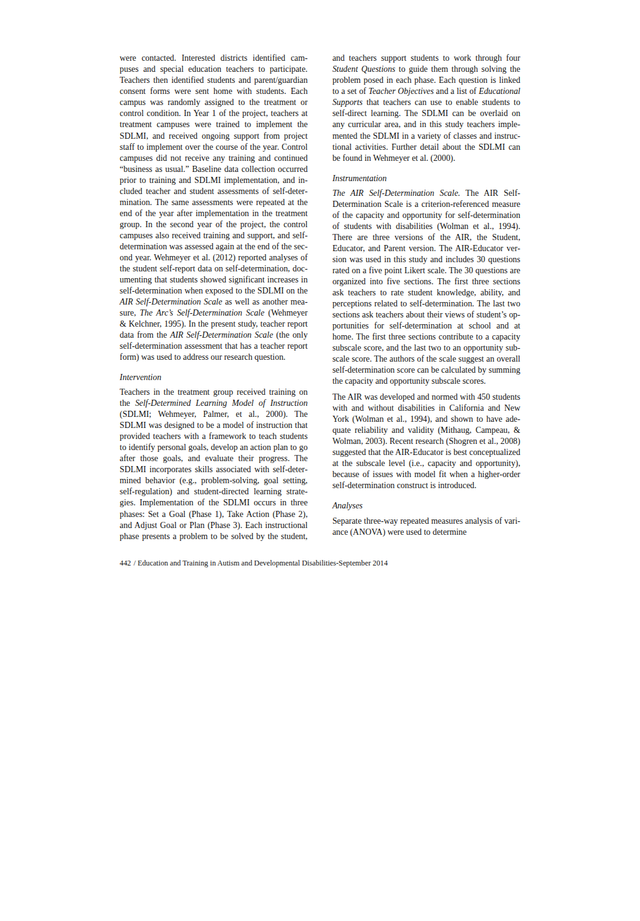were contacted. Interested districts identified campuses and special education teachers to participate. Teachers then identified students and parent/guardian consent forms were sent home with students. Each campus was randomly assigned to the treatment or control condition. In Year 1 of the project, teachers at treatment campuses were trained to implement the SDLMI, and received ongoing support from project staff to implement over the course of the year. Control campuses did not receive any training and continued “business as usual.” Baseline data collection occurred prior to training and SDLMI implementation, and included teacher and student assessments of self-determination. The same assessments were repeated at the end of the year after implementation in the treatment group. In the second year of the project, the control campuses also received training and support, and self-determination was assessed again at the end of the second year. Wehmeyer et al. (2012) reported analyses of the student self-report data on self-determination, documenting that students showed significant increases in self-determination when exposed to the SDLMI on the AIR Self-Determination Scale as well as another measure, The Arc’s Self-Determination Scale (Wehmeyer & Kelchner, 1995). In the present study, teacher report data from the AIR Self-Determination Scale (the only self-determination assessment that has a teacher report form) was used to address our research question.
Intervention
Teachers in the treatment group received training on the Self-Determined Learning Model of Instruction (SDLMI; Wehmeyer, Palmer, et al., 2000). The SDLMI was designed to be a model of instruction that provided teachers with a framework to teach students to identify personal goals, develop an action plan to go after those goals, and evaluate their progress. The SDLMI incorporates skills associated with self-determined behavior (e.g., problem-solving, goal setting, self-regulation) and student-directed learning strategies. Implementation of the SDLMI occurs in three phases: Set a Goal (Phase 1), Take Action (Phase 2), and Adjust Goal or Plan (Phase 3). Each instructional phase presents a problem to be solved by the student, and teachers support students to work through four Student Questions to guide them through solving the problem posed in each phase. Each question is linked to a set of Teacher Objectives and a list of Educational Supports that teachers can use to enable students to self-direct learning. The SDLMI can be overlaid on any curricular area, and in this study teachers implemented the SDLMI in a variety of classes and instructional activities. Further detail about the SDLMI can be found in Wehmeyer et al. (2000).
Instrumentation
The AIR Self-Determination Scale. The AIR Self-Determination Scale is a criterion-referenced measure of the capacity and opportunity for self-determination of students with disabilities (Wolman et al., 1994). There are three versions of the AIR, the Student, Educator, and Parent version. The AIR-Educator version was used in this study and includes 30 questions rated on a five point Likert scale. The 30 questions are organized into five sections. The first three sections ask teachers to rate student knowledge, ability, and perceptions related to self-determination. The last two sections ask teachers about their views of student’s opportunities for self-determination at school and at home. The first three sections contribute to a capacity subscale score, and the last two to an opportunity subscale score. The authors of the scale suggest an overall self-determination score can be calculated by summing the capacity and opportunity subscale scores.
The AIR was developed and normed with 450 students with and without disabilities in California and New York (Wolman et al., 1994), and shown to have adequate reliability and validity (Mithaug, Campeau, & Wolman, 2003). Recent research (Shogren et al., 2008) suggested that the AIR-Educator is best conceptualized at the subscale level (i.e., capacity and opportunity), because of issues with model fit when a higher-order self-determination construct is introduced.
Analyses
Separate three-way repeated measures analysis of variance (ANOVA) were used to determine
442/ Education and Training in Autism and Developmental Disabilities-September 2014